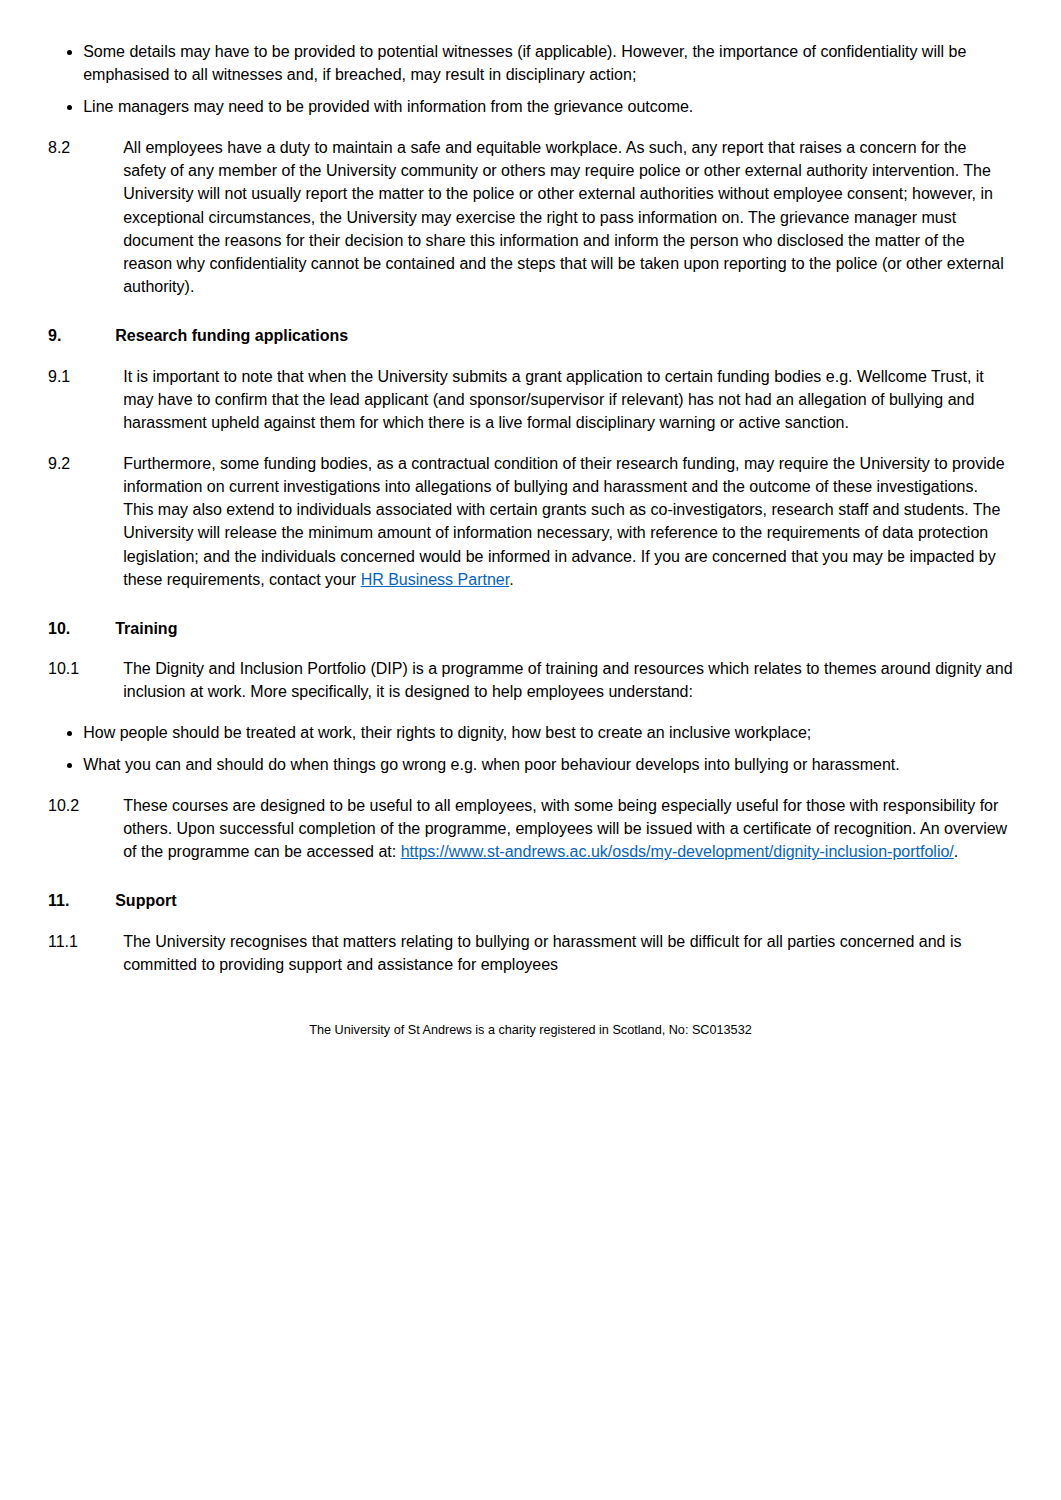Some details may have to be provided to potential witnesses (if applicable). However, the importance of confidentiality will be emphasised to all witnesses and, if breached, may result in disciplinary action;
Line managers may need to be provided with information from the grievance outcome.
8.2
All employees have a duty to maintain a safe and equitable workplace. As such, any report that raises a concern for the safety of any member of the University community or others may require police or other external authority intervention. The University will not usually report the matter to the police or other external authorities without employee consent; however, in exceptional circumstances, the University may exercise the right to pass information on. The grievance manager must document the reasons for their decision to share this information and inform the person who disclosed the matter of the reason why confidentiality cannot be contained and the steps that will be taken upon reporting to the police (or other external authority).
9. Research funding applications
9.1
It is important to note that when the University submits a grant application to certain funding bodies e.g. Wellcome Trust, it may have to confirm that the lead applicant (and sponsor/supervisor if relevant) has not had an allegation of bullying and harassment upheld against them for which there is a live formal disciplinary warning or active sanction.
9.2
Furthermore, some funding bodies, as a contractual condition of their research funding, may require the University to provide information on current investigations into allegations of bullying and harassment and the outcome of these investigations. This may also extend to individuals associated with certain grants such as co-investigators, research staff and students. The University will release the minimum amount of information necessary, with reference to the requirements of data protection legislation; and the individuals concerned would be informed in advance. If you are concerned that you may be impacted by these requirements, contact your HR Business Partner.
10. Training
10.1
The Dignity and Inclusion Portfolio (DIP) is a programme of training and resources which relates to themes around dignity and inclusion at work. More specifically, it is designed to help employees understand:
How people should be treated at work, their rights to dignity, how best to create an inclusive workplace;
What you can and should do when things go wrong e.g. when poor behaviour develops into bullying or harassment.
10.2
These courses are designed to be useful to all employees, with some being especially useful for those with responsibility for others. Upon successful completion of the programme, employees will be issued with a certificate of recognition. An overview of the programme can be accessed at: https://www.st-andrews.ac.uk/osds/my-development/dignity-inclusion-portfolio/.
11. Support
11.1
The University recognises that matters relating to bullying or harassment will be difficult for all parties concerned and is committed to providing support and assistance for employees
The University of St Andrews is a charity registered in Scotland, No: SC013532